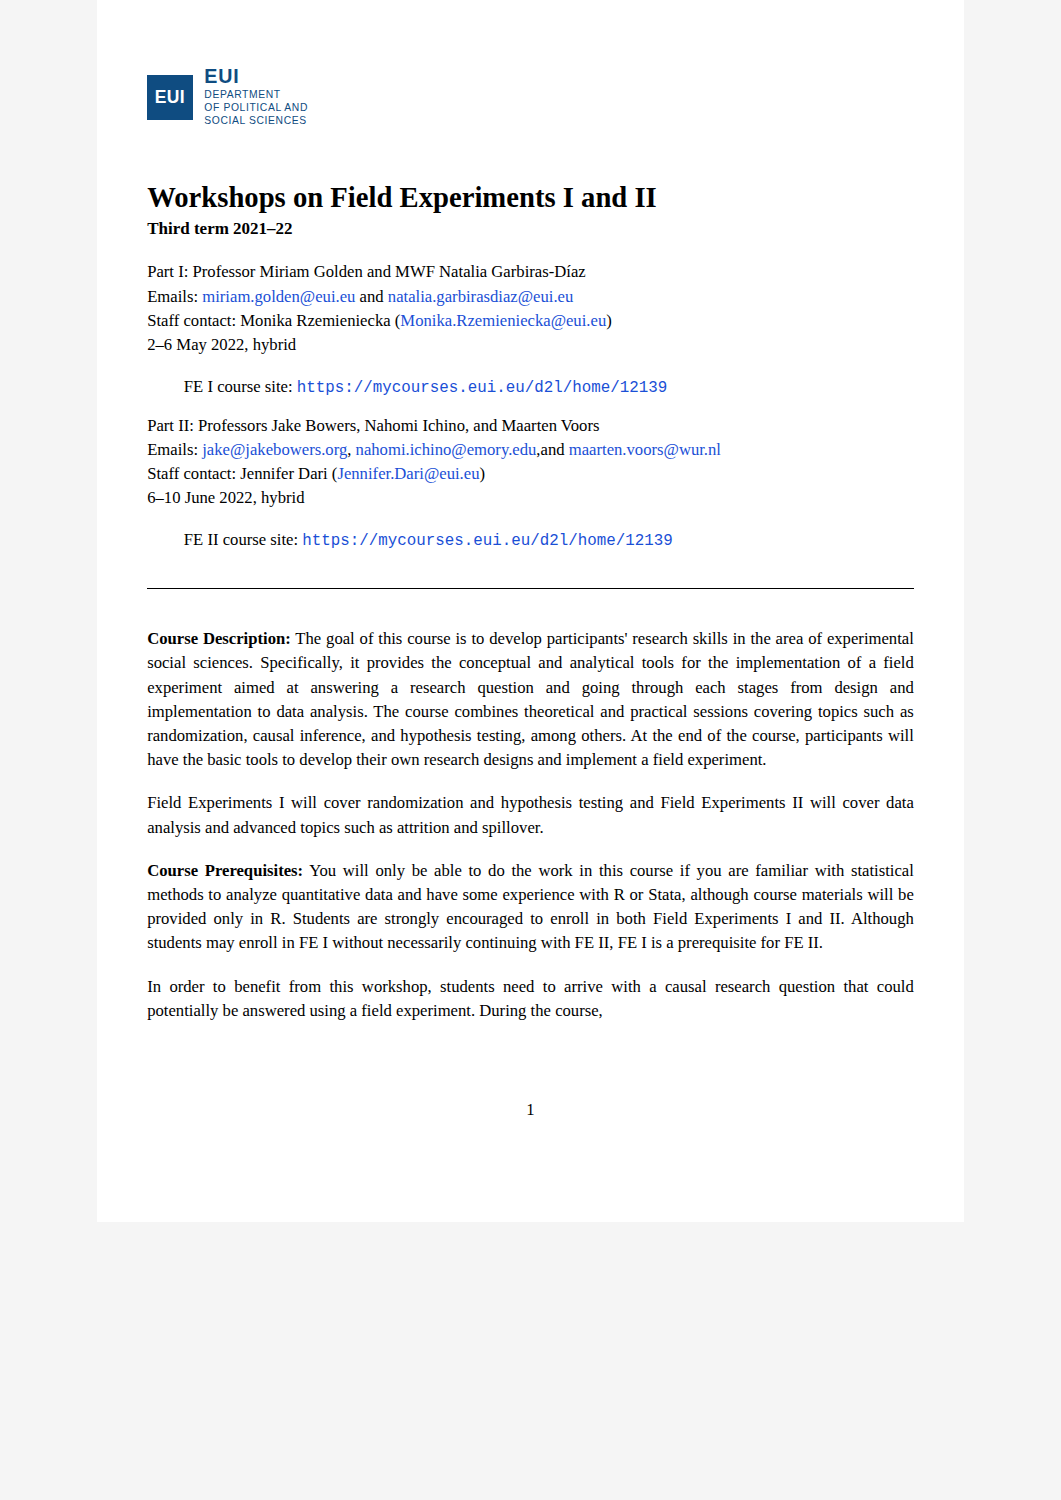EUI EUI Department
of Political and
Social Sciences
Workshops on Field Experiments I and II
Third term 2021–22
Part I: Professor Miriam Golden and MWF Natalia Garbiras-Díaz
Emails: miriam.golden@eui.eu and natalia.garbirasdiaz@eui.eu
Staff contact: Monika Rzemieniecka (Monika.Rzemieniecka@eui.eu)
2–6 May 2022, hybrid
FE I course site: https://mycourses.eui.eu/d2l/home/12139
Part II: Professors Jake Bowers, Nahomi Ichino, and Maarten Voors
Emails: jake@jakebowers.org, nahomi.ichino@emory.edu,and maarten.voors@wur.nl
Staff contact: Jennifer Dari (Jennifer.Dari@eui.eu)
6–10 June 2022, hybrid
FE II course site: https://mycourses.eui.eu/d2l/home/12139
Course Description: The goal of this course is to develop participants' research skills in the area of experimental social sciences. Specifically, it provides the conceptual and analytical tools for the implementation of a field experiment aimed at answering a research question and going through each stages from design and implementation to data analysis. The course combines theoretical and practical sessions covering topics such as randomization, causal inference, and hypothesis testing, among others. At the end of the course, participants will have the basic tools to develop their own research designs and implement a field experiment.
Field Experiments I will cover randomization and hypothesis testing and Field Experiments II will cover data analysis and advanced topics such as attrition and spillover.
Course Prerequisites: You will only be able to do the work in this course if you are familiar with statistical methods to analyze quantitative data and have some experience with R or Stata, although course materials will be provided only in R. Students are strongly encouraged to enroll in both Field Experiments I and II. Although students may enroll in FE I without necessarily continuing with FE II, FE I is a prerequisite for FE II.
In order to benefit from this workshop, students need to arrive with a causal research question that could potentially be answered using a field experiment. During the course,
1